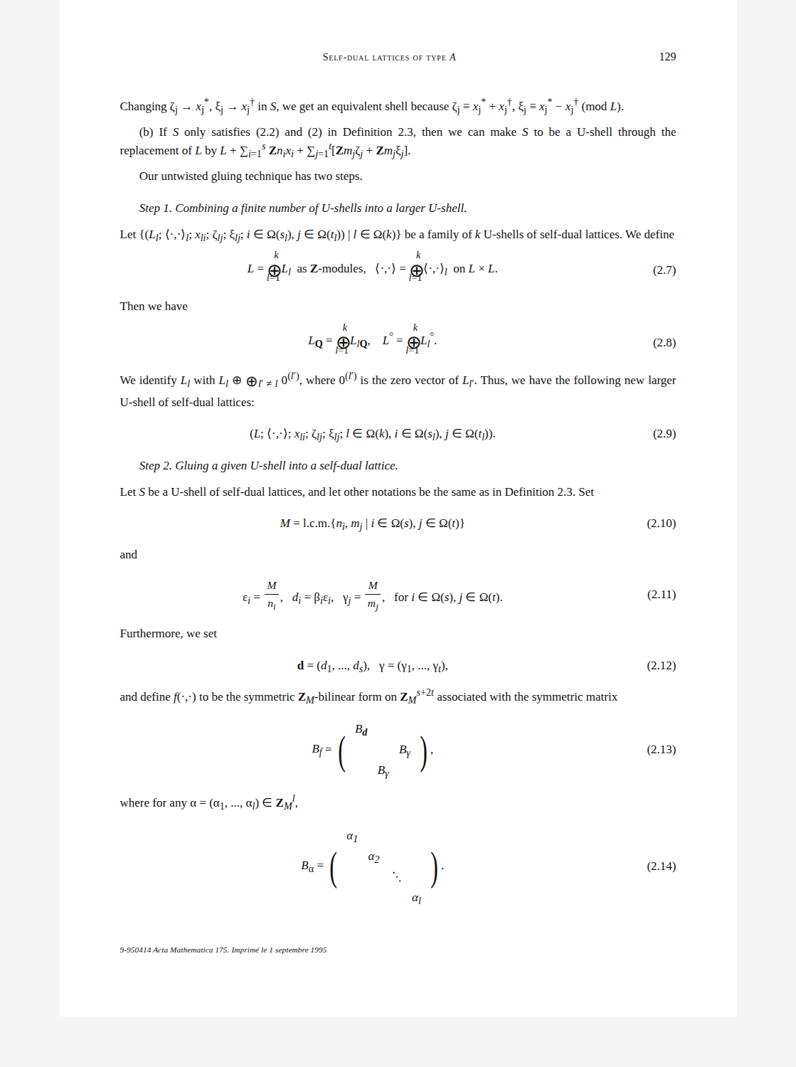Self-dual lattices of type A 129
Changing ζj → xj*, ξj → xj† in S, we get an equivalent shell because ζj ≡ xj* + xj†, ξj ≡ xj* − xj† (mod L).
(b) If S only satisfies (2.2) and (2) in Definition 2.3, then we can make S to be a U-shell through the replacement of L by L + ∑i=1s Znixi + ∑j=1t[Zmjζj + Zmjξj].
Our untwisted gluing technique has two steps.
Step 1. Combining a finite number of U-shells into a larger U-shell.
Let {(Ll; ⟨·,·⟩l; xli; ζlj; ξlj; i ∈ Ω(sl), j ∈ Ω(tl)) | l ∈ Ω(k)} be a family of k U-shells of self-dual lattices. We define
L = ⊕l=1kLl as Z-modules, ⟨·,·⟩ = ⊕l=1k⟨·,·⟩l on L × L.
(2.7)
Then we have
LQ = ⊕l=1kLlQ, L° = ⊕l=1kLl°.
(2.8)
We identify Ll with Ll ⊕ ⊕l′ ≠ l 0(l′), where 0(l′) is the zero vector of Ll′. Thus, we have the following new larger U-shell of self-dual lattices:
(L; ⟨·,·⟩; xli; ζlj; ξlj; l ∈ Ω(k), i ∈ Ω(sl), j ∈ Ω(tl)).
(2.9)
Step 2. Gluing a given U-shell into a self-dual lattice.
Let S be a U-shell of self-dual lattices, and let other notations be the same as in Definition 2.3. Set
M = l.c.m.{ni, mj | i ∈ Ω(s), j ∈ Ω(t)}
(2.10)
and
εi = Mni, di = βiεi, γj = Mmj, for i ∈ Ω(s), j ∈ Ω(t).
(2.11)
Furthermore, we set
d = (d1, ..., ds), γ = (γ1, ..., γt),
(2.12)
and define f(·,·) to be the symmetric ZM-bilinear form on ZMs+2t associated with the symmetric matrix
Bf = (
| B d | | |
| | | B γ |
| | B γ | |
) ,
(2.13)
where for any α = (α1, ..., αl) ∈ ZMl,
Bα = (
| α 1 | | | |
| | α 2 | | |
| | | ⋱ | |
| | | | α l |
) .
(2.14)
9-950414 Acta Mathematica 175. Imprimé le 1 septembre 1995